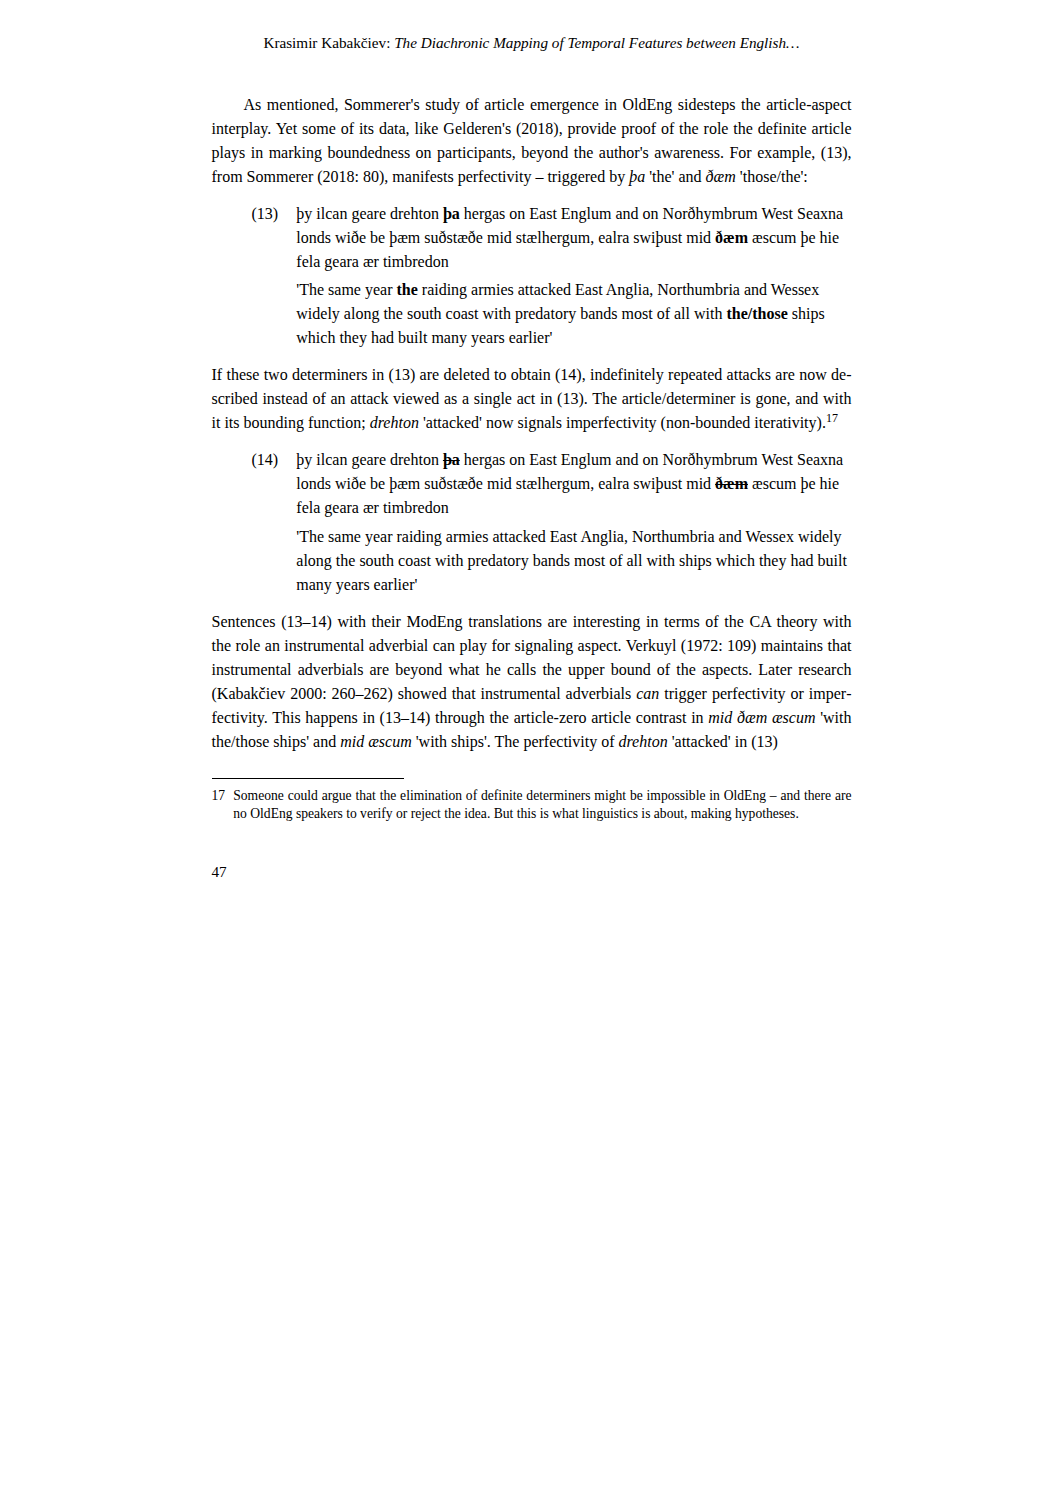Krasimir Kabakčiev: The Diachronic Mapping of Temporal Features between English…
As mentioned, Sommerer's study of article emergence in OldEng sidesteps the article-aspect interplay. Yet some of its data, like Gelderen's (2018), provide proof of the role the definite article plays in marking boundedness on participants, beyond the author's awareness. For example, (13), from Sommerer (2018: 80), manifests perfectivity – triggered by þa 'the' and ðæm 'those/the':
(13) þy ilcan geare drehton þa hergas on East Englum and on Norðhymbrum West Seaxna londs wiðe be þæm suðstæðe mid stælhergum, ealra swiþust mid ðæm æscum þe hie fela geara ær timbredon 'The same year the raiding armies attacked East Anglia, Northumbria and Wessex widely along the south coast with predatory bands most of all with the/those ships which they had built many years earlier'
If these two determiners in (13) are deleted to obtain (14), indefinitely repeated attacks are now described instead of an attack viewed as a single act in (13). The article/determiner is gone, and with it its bounding function; drehton 'attacked' now signals imperfectivity (non-bounded iterativity).17
(14) þy ilcan geare drehton þa hergas on East Englum and on Norðhymbrum West Seaxna londs wiðe be þæm suðstæðe mid stælhergum, ealra swiþust mid ðæm æscum þe hie fela geara ær timbredon 'The same year raiding armies attacked East Anglia, Northumbria and Wessex widely along the south coast with predatory bands most of all with ships which they had built many years earlier'
Sentences (13–14) with their ModEng translations are interesting in terms of the CA theory with the role an instrumental adverbial can play for signaling aspect. Verkuyl (1972: 109) maintains that instrumental adverbials are beyond what he calls the upper bound of the aspects. Later research (Kabakčiev 2000: 260–262) showed that instrumental adverbials can trigger perfectivity or imperfectivity. This happens in (13–14) through the article-zero article contrast in mid ðæm æscum 'with the/those ships' and mid æscum 'with ships'. The perfectivity of drehton 'attacked' in (13)
17 Someone could argue that the elimination of definite determiners might be impossible in OldEng – and there are no OldEng speakers to verify or reject the idea. But this is what linguistics is about, making hypotheses.
47